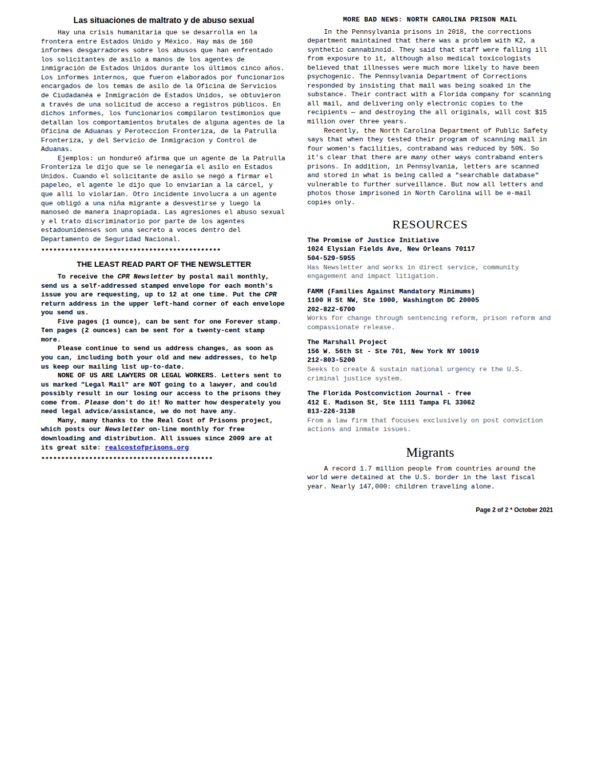Las situaciones de maltrato y de abuso sexual
Hay una crisis humanitaria que se desarrolla en la frontera entre Estados Unido y México. Hay más de 160 informes desgarradores sobre los abusos que han enfrentado los solicitantes de asilo a manos de los agentes de inmigración de Estados Unidos durante los últimos cinco años. Los informes internos, que fueron elaborados por funcionarios encargados de los temas de asilo de la Oficina de Servicios de Ciudadanéa e Inmigración de Estados Unidos, se obtuvieron a través de una solicitud de acceso a registros públicos. En dichos informes, los funcionarios compilaron testimonios que detallan los comportamientos brutales de alguna agentes de la Oficina de Aduanas y Peroteccíon Fronteriza, de la Patrulla Fronteriza, y del Servicio de Inmigracíon y Control de Aduanas.
Ejemplos: un hondureõ afirma que un agente de la Patrulla Fronteriza le dijo que se le nenegaría el asilo en Estados Unidos. Cuando el solicitante de asilo se negó a firmar el papeleo, el agente le dijo que lo enviarían a la cárcel, y que allí lo violarían. Otro incidente involucra a un agente que obligó a una niña migrante a desvestirse y luego la manoseó de manera inapropiada. Las agresiones el abuso sexual y el trato discriminatorio por parte de los agentes estadounidenses son una secreto a voces dentro del Departamento de Seguridad Nacional.
*********************************************
THE LEAST READ PART OF THE NEWSLETTER
To receive the CPR Newsletter by postal mail monthly, send us a self-addressed stamped envelope for each month's issue you are requesting, up to 12 at one time. Put the CPR return address in the upper left-hand corner of each envelope you send us.
Five pages (1 ounce), can be sent for one Forever stamp. Ten pages (2 ounces) can be sent for a twenty-cent stamp more.
Please continue to send us address changes, as soon as you can, including both your old and new addresses, to help us keep our mailing list up-to-date.
NONE OF US ARE LAWYERS OR LEGAL WORKERS. Letters sent to us marked "Legal Mail" are NOT going to a lawyer, and could possibly result in our losing our access to the prisons they come from. Please don't do it! No matter how desperately you need legal advice/assistance, we do not have any.
Many, many thanks to the Real Cost of Prisons project, which posts our Newsletter on-line monthly for free downloading and distribution. All issues since 2009 are at its great site: realcostofprisons.org
*******************************************
MORE BAD NEWS: NORTH CAROLINA PRISON MAIL
In the Pennsylvania prisons in 2018, the corrections department maintained that there was a problem with K2, a synthetic cannabinoid. They said that staff were falling ill from exposure to it, although also medical toxicologists believed that illnesses were much more likely to have been psychogenic. The Pennsylvania Department of Corrections responded by insisting that mail was being soaked in the substance. Their contract with a Florida company for scanning all mail, and delivering only electronic copies to the recipients — and destroying the all originals, will cost $15 million over three years.
Recently, the North Carolina Department of Public Safety says that when they tested their program of scanning mail in four women's facilities, contraband was reduced by 50%. So it's clear that there are many other ways contraband enters prisons. In addition, in Pennsylvania, letters are scanned and stored in what is being called a "searchable database" vulnerable to further surveillance. But now all letters and photos those imprisoned in North Carolina will be e-mail copies only.
RESOURCES
The Promise of Justice Initiative
1024 Elysian Fields Ave, New Orleans 70117
504-529-5955
Has Newsletter and works in direct service, community engagement and impact litigation.
FAMM (Families Against Mandatory Minimums)
1100 H St NW, Ste 1000, Washington DC 20005
202-822-6700
Works for change through sentencing reform, prison reform and compassionate release.
The Marshall Project
156 W. 56th St - Ste 701, New York NY 10019
212-803-5200
Seeks to create & sustain national urgency re the U.S. criminal justice system.
The Florida Postconviction Journal - free
412 E. Madison St, Ste 1111 Tampa FL 33062
813-226-3138
From a law firm that focuses exclusively on post conviction actions and inmate issues.
Migrants
A record 1.7 million people from countries around the world were detained at the U.S. border in the last fiscal year. Nearly 147,000: children traveling alone.
Page 2 of 2 * October 2021